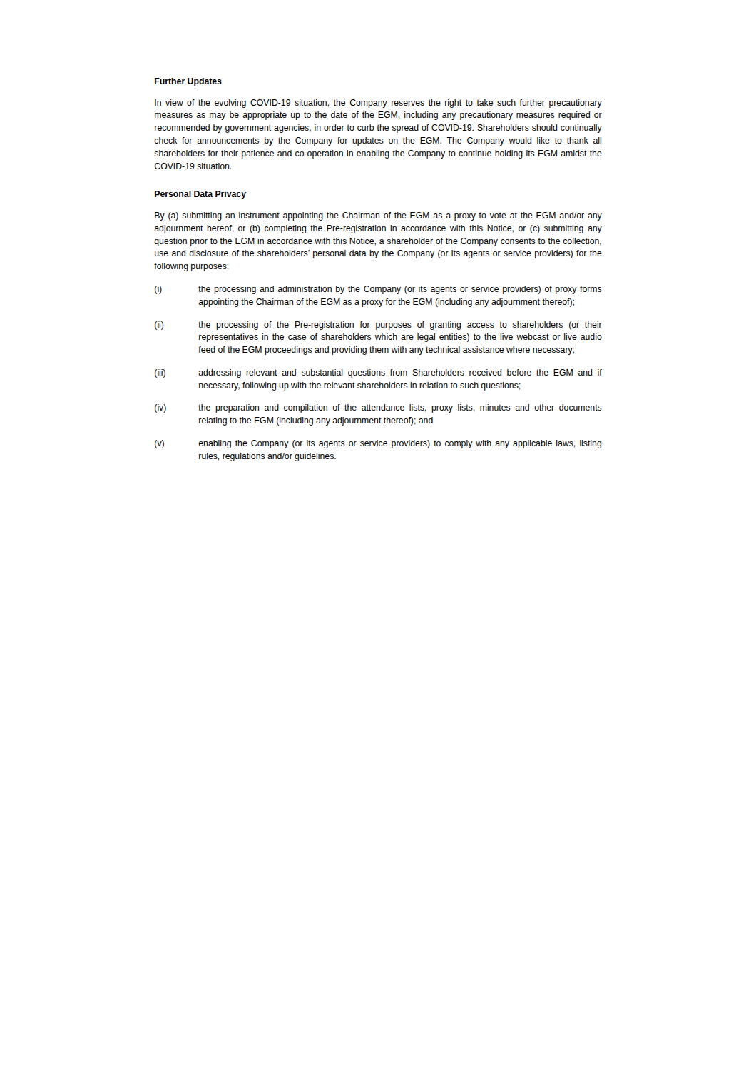Further Updates
In view of the evolving COVID-19 situation, the Company reserves the right to take such further precautionary measures as may be appropriate up to the date of the EGM, including any precautionary measures required or recommended by government agencies, in order to curb the spread of COVID-19. Shareholders should continually check for announcements by the Company for updates on the EGM. The Company would like to thank all shareholders for their patience and co-operation in enabling the Company to continue holding its EGM amidst the COVID-19 situation.
Personal Data Privacy
By (a) submitting an instrument appointing the Chairman of the EGM as a proxy to vote at the EGM and/or any adjournment hereof, or (b) completing the Pre-registration in accordance with this Notice, or (c) submitting any question prior to the EGM in accordance with this Notice, a shareholder of the Company consents to the collection, use and disclosure of the shareholders’ personal data by the Company (or its agents or service providers) for the following purposes:
| (i) | the processing and administration by the Company (or its agents or service providers) of proxy forms appointing the Chairman of the EGM as a proxy for the EGM (including any adjournment thereof); |
| (ii) | the processing of the Pre-registration for purposes of granting access to shareholders (or their representatives in the case of shareholders which are legal entities) to the live webcast or live audio feed of the EGM proceedings and providing them with any technical assistance where necessary; |
| (iii) | addressing relevant and substantial questions from Shareholders received before the EGM and if necessary, following up with the relevant shareholders in relation to such questions; |
| (iv) | the preparation and compilation of the attendance lists, proxy lists, minutes and other documents relating to the EGM (including any adjournment thereof); and |
| (v) | enabling the Company (or its agents or service providers) to comply with any applicable laws, listing rules, regulations and/or guidelines. |